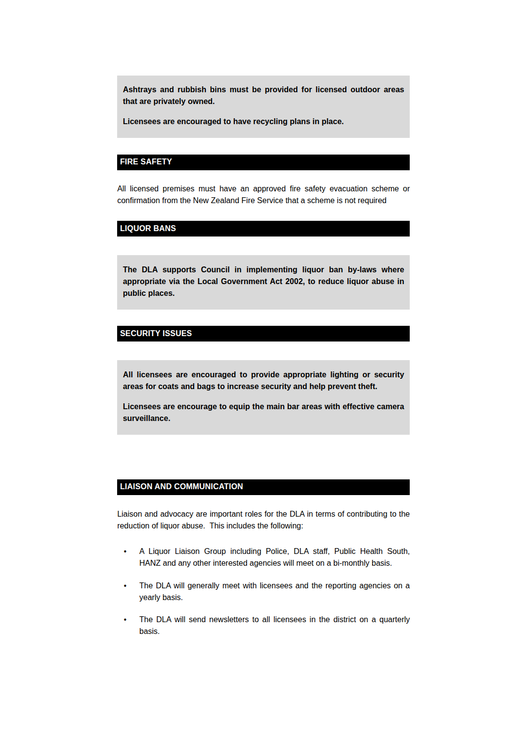Ashtrays and rubbish bins must be provided for licensed outdoor areas that are privately owned.
Licensees are encouraged to have recycling plans in place.
FIRE SAFETY
All licensed premises must have an approved fire safety evacuation scheme or confirmation from the New Zealand Fire Service that a scheme is not required
LIQUOR BANS
The DLA supports Council in implementing liquor ban by-laws where appropriate via the Local Government Act 2002, to reduce liquor abuse in public places.
SECURITY ISSUES
All licensees are encouraged to provide appropriate lighting or security areas for coats and bags to increase security and help prevent theft.
Licensees are encourage to equip the main bar areas with effective camera surveillance.
LIAISON AND COMMUNICATION
Liaison and advocacy are important roles for the DLA in terms of contributing to the reduction of liquor abuse. This includes the following:
A Liquor Liaison Group including Police, DLA staff, Public Health South, HANZ and any other interested agencies will meet on a bi-monthly basis.
The DLA will generally meet with licensees and the reporting agencies on a yearly basis.
The DLA will send newsletters to all licensees in the district on a quarterly basis.